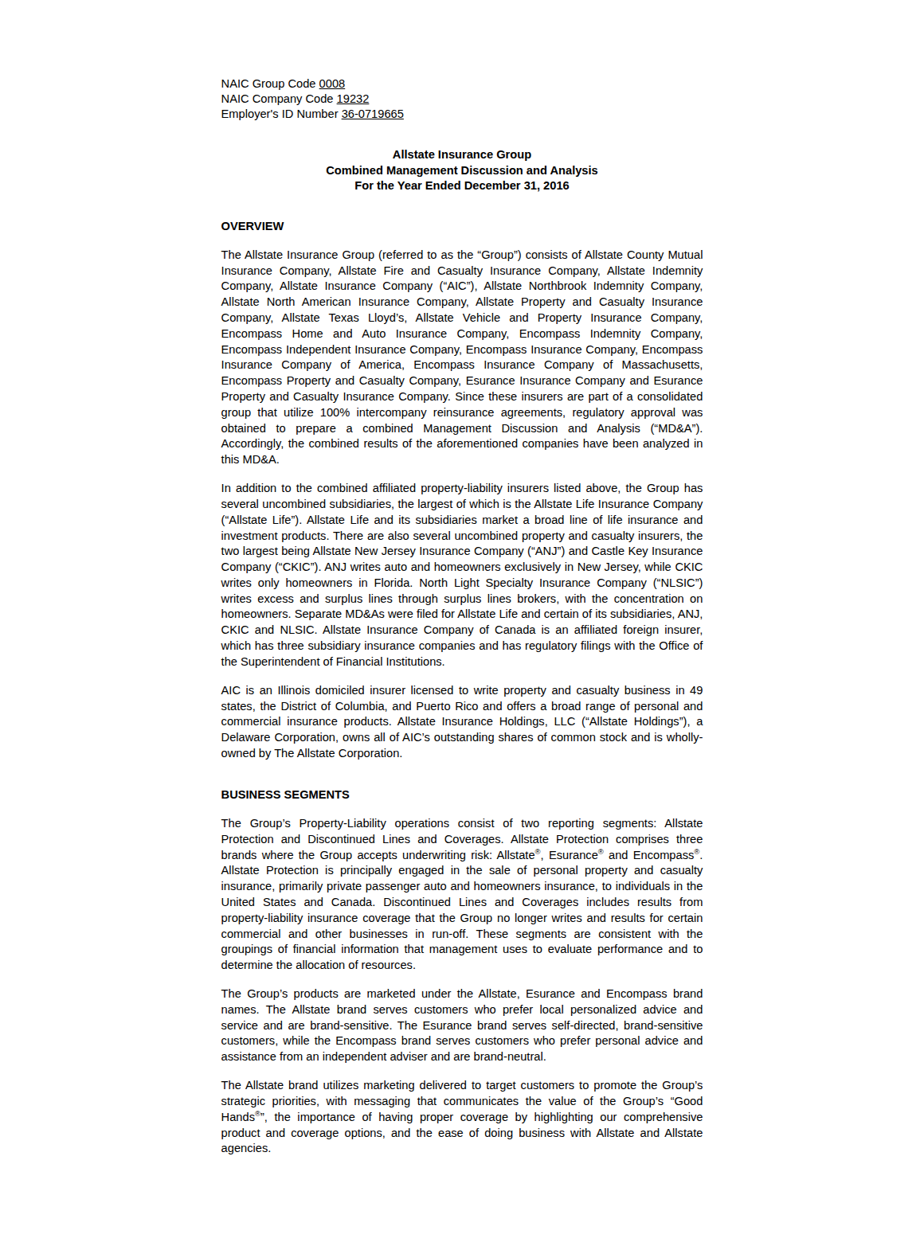NAIC Group Code 0008
NAIC Company Code 19232
Employer's ID Number 36-0719665
Allstate Insurance Group
Combined Management Discussion and Analysis
For the Year Ended December 31, 2016
Overview
The Allstate Insurance Group (referred to as the “Group”) consists of Allstate County Mutual Insurance Company, Allstate Fire and Casualty Insurance Company, Allstate Indemnity Company, Allstate Insurance Company (“AIC”), Allstate Northbrook Indemnity Company, Allstate North American Insurance Company, Allstate Property and Casualty Insurance Company, Allstate Texas Lloyd’s, Allstate Vehicle and Property Insurance Company, Encompass Home and Auto Insurance Company, Encompass Indemnity Company, Encompass Independent Insurance Company, Encompass Insurance Company, Encompass Insurance Company of America, Encompass Insurance Company of Massachusetts, Encompass Property and Casualty Company, Esurance Insurance Company and Esurance Property and Casualty Insurance Company. Since these insurers are part of a consolidated group that utilize 100% intercompany reinsurance agreements, regulatory approval was obtained to prepare a combined Management Discussion and Analysis (“MD&A”). Accordingly, the combined results of the aforementioned companies have been analyzed in this MD&A.
In addition to the combined affiliated property-liability insurers listed above, the Group has several uncombined subsidiaries, the largest of which is the Allstate Life Insurance Company (“Allstate Life”). Allstate Life and its subsidiaries market a broad line of life insurance and investment products. There are also several uncombined property and casualty insurers, the two largest being Allstate New Jersey Insurance Company (“ANJ”) and Castle Key Insurance Company (“CKIC”). ANJ writes auto and homeowners exclusively in New Jersey, while CKIC writes only homeowners in Florida. North Light Specialty Insurance Company (“NLSIC”) writes excess and surplus lines through surplus lines brokers, with the concentration on homeowners. Separate MD&As were filed for Allstate Life and certain of its subsidiaries, ANJ, CKIC and NLSIC. Allstate Insurance Company of Canada is an affiliated foreign insurer, which has three subsidiary insurance companies and has regulatory filings with the Office of the Superintendent of Financial Institutions.
AIC is an Illinois domiciled insurer licensed to write property and casualty business in 49 states, the District of Columbia, and Puerto Rico and offers a broad range of personal and commercial insurance products. Allstate Insurance Holdings, LLC (“Allstate Holdings”), a Delaware Corporation, owns all of AIC’s outstanding shares of common stock and is wholly-owned by The Allstate Corporation.
Business Segments
The Group’s Property-Liability operations consist of two reporting segments: Allstate Protection and Discontinued Lines and Coverages. Allstate Protection comprises three brands where the Group accepts underwriting risk: Allstate®, Esurance® and Encompass®. Allstate Protection is principally engaged in the sale of personal property and casualty insurance, primarily private passenger auto and homeowners insurance, to individuals in the United States and Canada. Discontinued Lines and Coverages includes results from property-liability insurance coverage that the Group no longer writes and results for certain commercial and other businesses in run-off. These segments are consistent with the groupings of financial information that management uses to evaluate performance and to determine the allocation of resources.
The Group’s products are marketed under the Allstate, Esurance and Encompass brand names. The Allstate brand serves customers who prefer local personalized advice and service and are brand-sensitive. The Esurance brand serves self-directed, brand-sensitive customers, while the Encompass brand serves customers who prefer personal advice and assistance from an independent adviser and are brand-neutral.
The Allstate brand utilizes marketing delivered to target customers to promote the Group’s strategic priorities, with messaging that communicates the value of the Group’s “Good Hands®”, the importance of having proper coverage by highlighting our comprehensive product and coverage options, and the ease of doing business with Allstate and Allstate agencies.